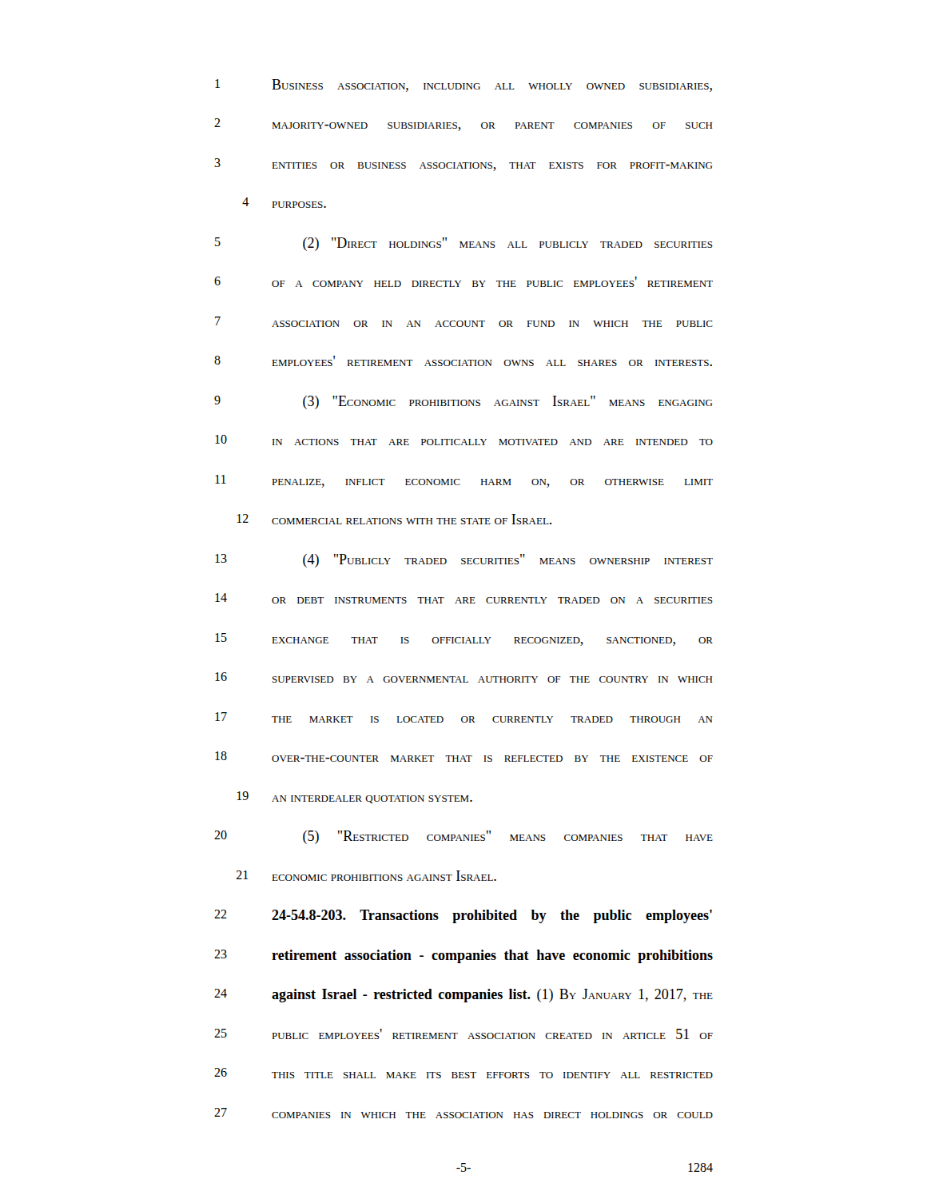Business association, including all wholly owned subsidiaries,
majority-owned subsidiaries, or parent companies of such
entities or business associations, that exists for profit-making
purposes.
(2) "Direct holdings" means all publicly traded securities
of a company held directly by the public employees' retirement
association or in an account or fund in which the public
employees' retirement association owns all shares or interests.
(3) "Economic prohibitions against Israel" means engaging
in actions that are politically motivated and are intended to
penalize, inflict economic harm on, or otherwise limit
commercial relations with the state of Israel.
(4) "Publicly traded securities" means ownership interest
or debt instruments that are currently traded on a securities
exchange that is officially recognized, sanctioned, or
supervised by a governmental authority of the country in which
the market is located or currently traded through an
over-the-counter market that is reflected by the existence of
an interdealer quotation system.
(5) "Restricted companies" means companies that have
economic prohibitions against Israel.
24-54.8-203. Transactions prohibited by the public employees'
retirement association - companies that have economic prohibitions
against Israel - restricted companies list. (1) By January 1, 2017, the
public employees' retirement association created in article 51 of
this title shall make its best efforts to identify all restricted
companies in which the association has direct holdings or could
-5-
1284